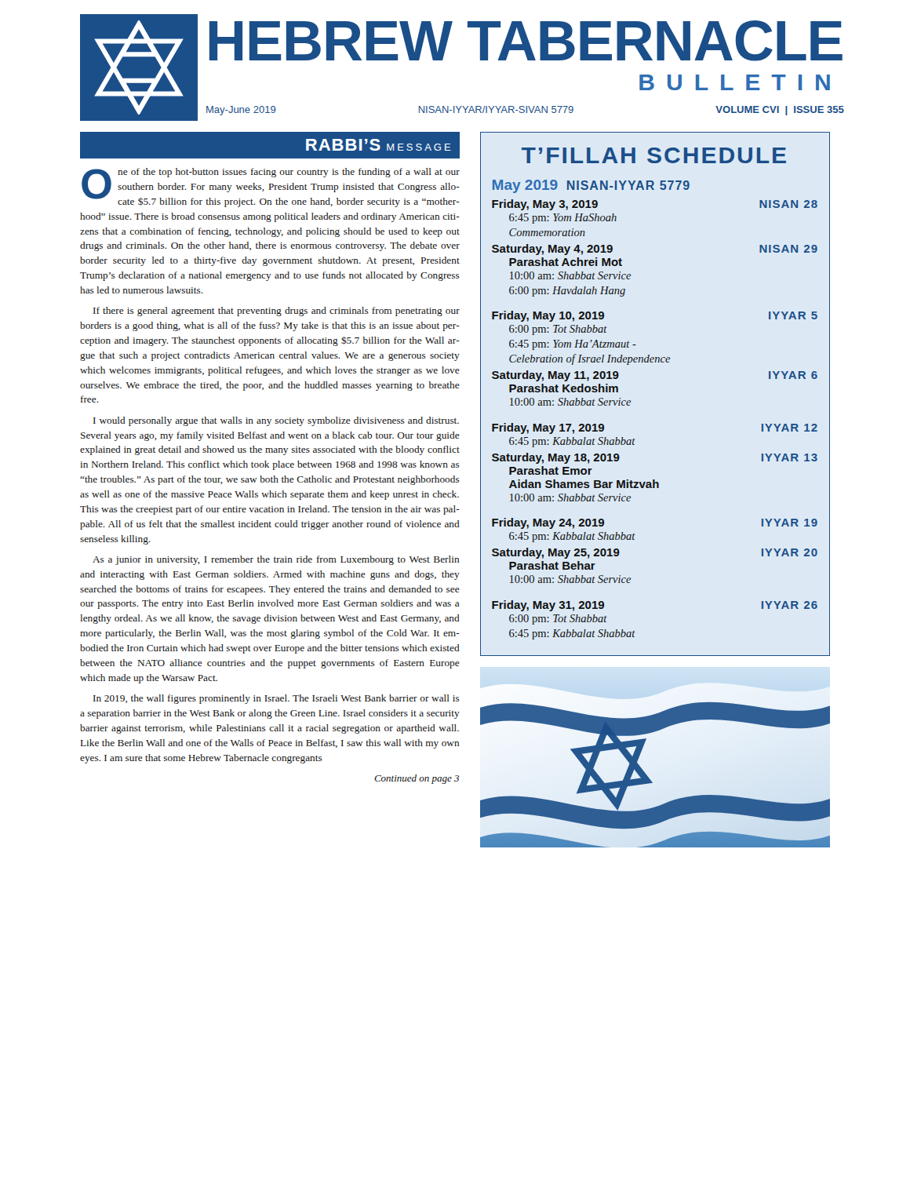HEBREW TABERNACLE
BULLETIN
May-June 2019 NISAN-IYYAR/IYYAR-SIVAN 5779 VOLUME CVI | ISSUE 355
RABBI’S MESSAGE
One of the top hot-button issues facing our country is the funding of a wall at our southern border. For many weeks, President Trump insisted that Congress allocate $5.7 billion for this project. On the one hand, border security is a “motherhood” issue. There is broad consensus among political leaders and ordinary American citizens that a combination of fencing, technology, and policing should be used to keep out drugs and criminals. On the other hand, there is enormous controversy. The debate over border security led to a thirty-five day government shutdown. At present, President Trump’s declaration of a national emergency and to use funds not allocated by Congress has led to numerous lawsuits.
If there is general agreement that preventing drugs and criminals from penetrating our borders is a good thing, what is all of the fuss? My take is that this is an issue about perception and imagery. The staunchest opponents of allocating $5.7 billion for the Wall argue that such a project contradicts American central values. We are a generous society which welcomes immigrants, political refugees, and which loves the stranger as we love ourselves. We embrace the tired, the poor, and the huddled masses yearning to breathe free.
I would personally argue that walls in any society symbolize divisiveness and distrust. Several years ago, my family visited Belfast and went on a black cab tour. Our tour guide explained in great detail and showed us the many sites associated with the bloody conflict in Northern Ireland. This conflict which took place between 1968 and 1998 was known as “the troubles.” As part of the tour, we saw both the Catholic and Protestant neighborhoods as well as one of the massive Peace Walls which separate them and keep unrest in check. This was the creepiest part of our entire vacation in Ireland. The tension in the air was palpable. All of us felt that the smallest incident could trigger another round of violence and senseless killing.
As a junior in university, I remember the train ride from Luxembourg to West Berlin and interacting with East German soldiers. Armed with machine guns and dogs, they searched the bottoms of trains for escapees. They entered the trains and demanded to see our passports. The entry into East Berlin involved more East German soldiers and was a lengthy ordeal. As we all know, the savage division between West and East Germany, and more particularly, the Berlin Wall, was the most glaring symbol of the Cold War. It embodied the Iron Curtain which had swept over Europe and the bitter tensions which existed between the NATO alliance countries and the puppet governments of Eastern Europe which made up the Warsaw Pact.
In 2019, the wall figures prominently in Israel. The Israeli West Bank barrier or wall is a separation barrier in the West Bank or along the Green Line. Israel considers it a security barrier against terrorism, while Palestinians call it a racial segregation or apartheid wall. Like the Berlin Wall and one of the Walls of Peace in Belfast, I saw this wall with my own eyes. I am sure that some Hebrew Tabernacle congregants
Continued on page 3
T’FILLAH SCHEDULE
May 2019 NISAN-IYYAR 5779
Friday, May 3, 2019 NISAN 28
6:45 pm: Yom HaShoah
Commemoration
Saturday, May 4, 2019 NISAN 29
Parashat Achrei Mot
10:00 am: Shabbat Service
6:00 pm: Havdalah Hang
Friday, May 10, 2019 IYYAR 5
6:00 pm: Tot Shabbat
6:45 pm: Yom Ha’Atzmaut -
Celebration of Israel Independence
Saturday, May 11, 2019 IYYAR 6
Parashat Kedoshim
10:00 am: Shabbat Service
Friday, May 17, 2019 IYYAR 12
6:45 pm: Kabbalat Shabbat
Saturday, May 18, 2019 IYYAR 13
Parashat Emor
Aidan Shames Bar Mitzvah
10:00 am: Shabbat Service
Friday, May 24, 2019 IYYAR 19
6:45 pm: Kabbalat Shabbat
Saturday, May 25, 2019 IYYAR 20
Parashat Behar
10:00 am: Shabbat Service
Friday, May 31, 2019 IYYAR 26
6:00 pm: Tot Shabbat
6:45 pm: Kabbalat Shabbat